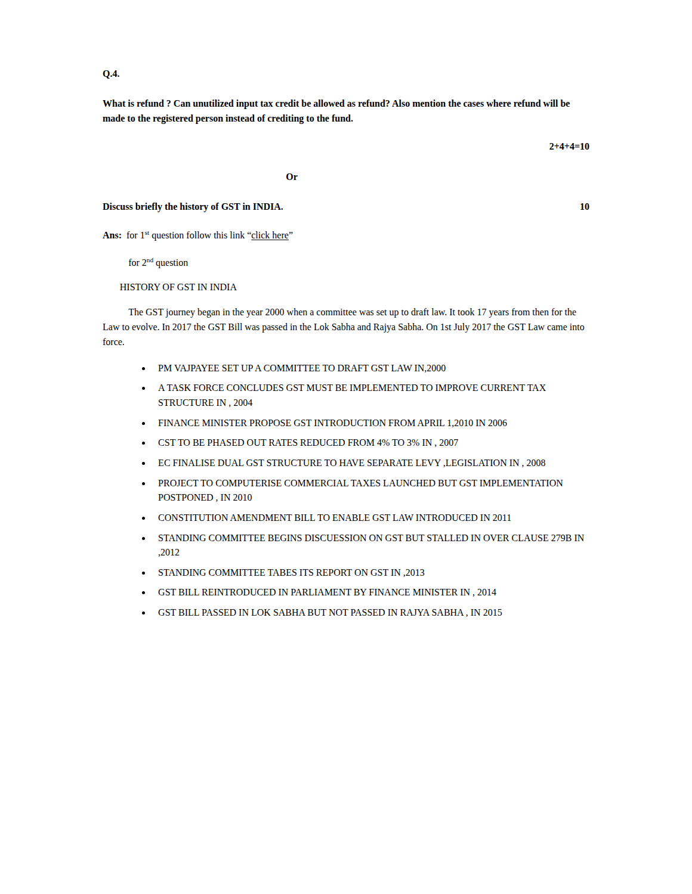Q.4.
What is refund ? Can unutilized input tax credit be allowed as refund? Also mention the cases where refund will be made to the registered person instead of crediting to the fund.
2+4+4=10
Or
Discuss briefly the history of GST in INDIA. 10
Ans: for 1st question follow this link “click here”
for 2nd question
HISTORY OF GST IN INDIA
The GST journey began in the year 2000 when a committee was set up to draft law. It took 17 years from then for the Law to evolve. In 2017 the GST Bill was passed in the Lok Sabha and Rajya Sabha. On 1st July 2017 the GST Law came into force.
PM VAJPAYEE SET UP A COMMITTEE TO DRAFT GST LAW IN,2000
A TASK FORCE CONCLUDES GST MUST BE IMPLEMENTED TO IMPROVE CURRENT TAX STRUCTURE IN , 2004
FINANCE MINISTER PROPOSE GST INTRODUCTION FROM APRIL 1,2010 IN 2006
CST TO BE PHASED OUT RATES REDUCED FROM 4% TO 3% IN , 2007
EC FINALISE DUAL GST STRUCTURE TO HAVE SEPARATE LEVY ,LEGISLATION IN , 2008
PROJECT TO COMPUTERISE COMMERCIAL TAXES LAUNCHED BUT GST IMPLEMENTATION POSTPONED , IN 2010
CONSTITUTION AMENDMENT BILL TO ENABLE GST LAW INTRODUCED IN 2011
STANDING COMMITTEE BEGINS DISCUESSION ON GST BUT STALLED IN OVER CLAUSE 279B IN ,2012
STANDING COMMITTEE TABES ITS REPORT ON GST IN ,2013
GST BILL REINTRODUCED IN PARLIAMENT BY FINANCE MINISTER IN , 2014
GST BILL PASSED IN LOK SABHA BUT NOT PASSED IN RAJYA SABHA , IN 2015